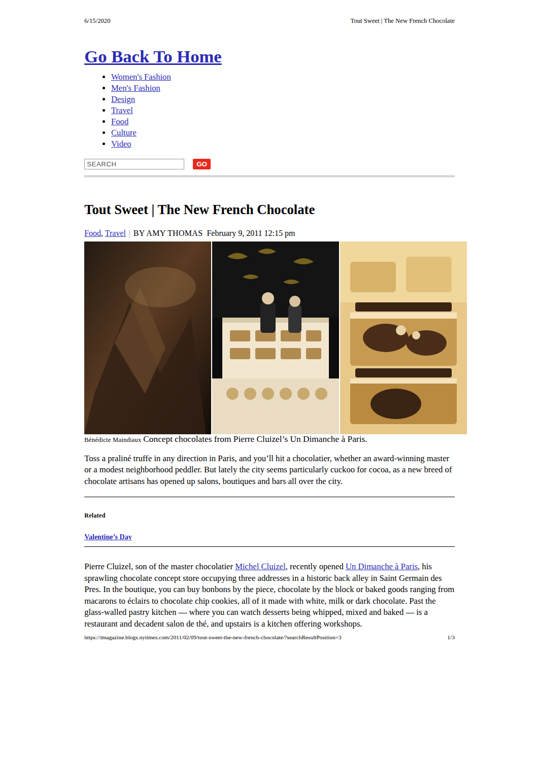6/15/2020 Tout Sweet | The New French Chocolate
Go Back To Home
Women's Fashion
Men's Fashion
Design
Travel
Food
Culture
Video
GO
Tout Sweet | The New French Chocolate
Food, Travel|BY AMY THOMAS February 9, 2011 12:15 pm
Bénédicte Maindiaux Concept chocolates from Pierre Cluizel’s Un Dimanche à Paris.
Toss a praliné truffe in any direction in Paris, and you’ll hit a chocolatier, whether an award-winning master or a modest neighborhood peddler. But lately the city seems particularly cuckoo for cocoa, as a new breed of chocolate artisans has opened up salons, boutiques and bars all over the city.
Related
Valentine’s Day
Pierre Cluizel, son of the master chocolatier Michel Cluizel, recently opened Un Dimanche à Paris, his sprawling chocolate concept store occupying three addresses in a historic back alley in Saint Germain des Pres. In the boutique, you can buy bonbons by the piece, chocolate by the block or baked goods ranging from macarons to éclairs to chocolate chip cookies, all of it made with white, milk or dark chocolate. Past the glass-walled pastry kitchen — where you can watch desserts being whipped, mixed and baked — is a restaurant and decadent salon de thé, and upstairs is a kitchen offering workshops.
https://tmagazine.blogs.nytimes.com/2011/02/09/tout-sweet-the-new-french-chocolate/?searchResultPosition=3 1/3